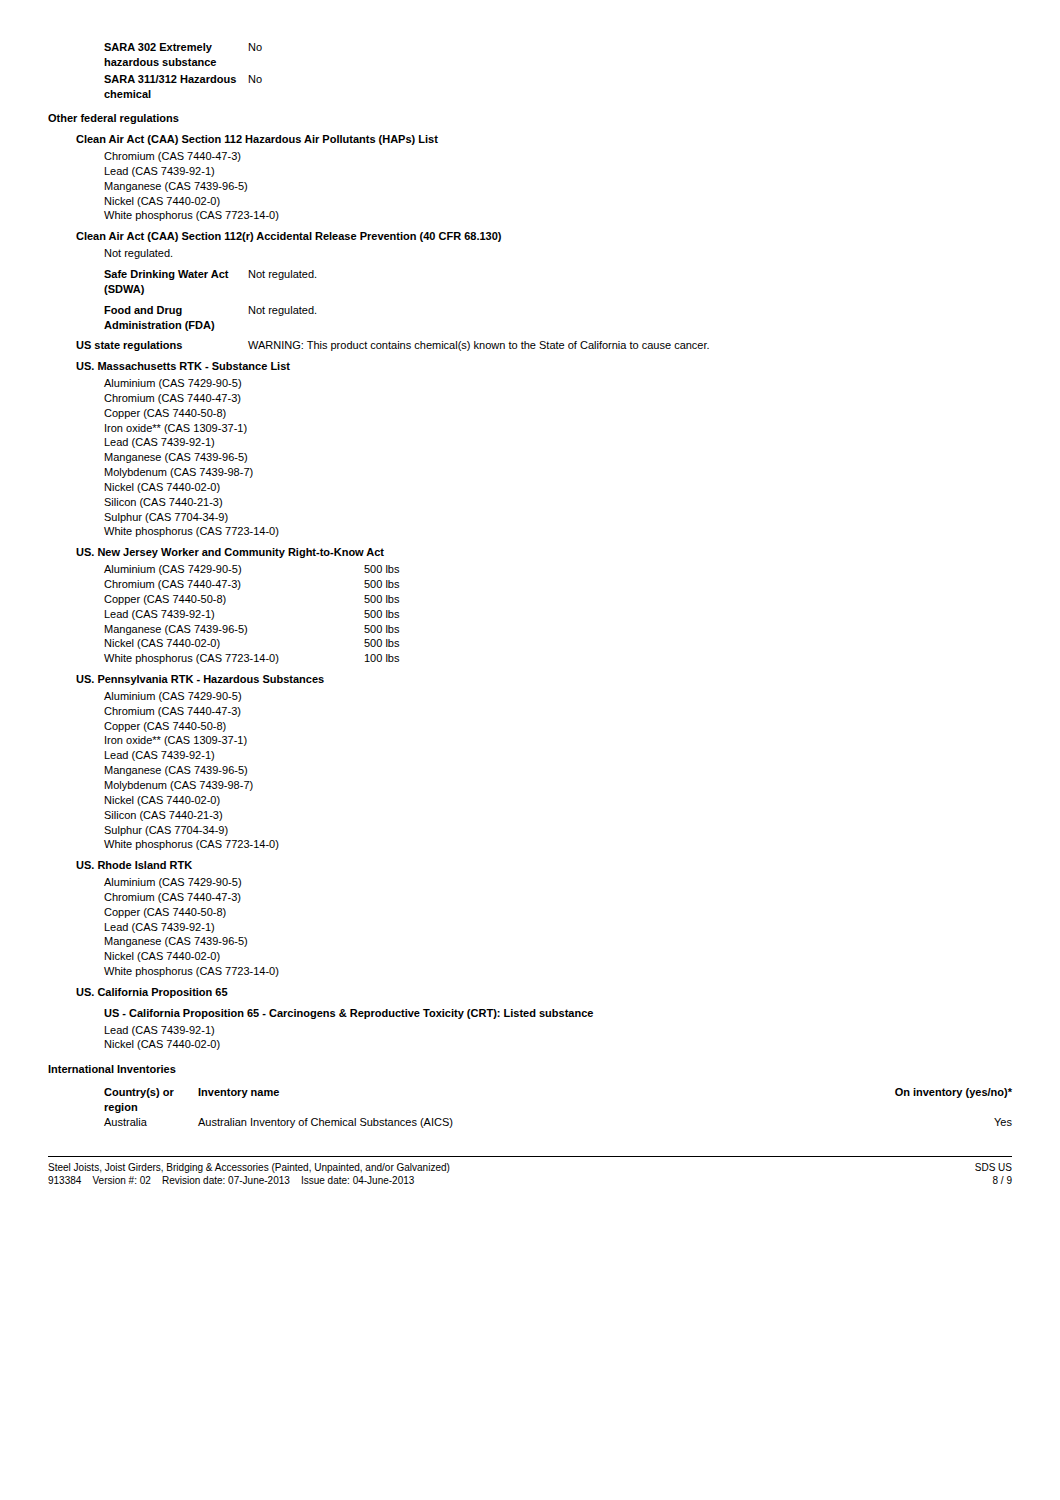SARA 302 Extremely hazardous substance
No
SARA 311/312 Hazardous chemical
No
Other federal regulations
Clean Air Act (CAA) Section 112 Hazardous Air Pollutants (HAPs) List
Chromium (CAS 7440-47-3)
Lead (CAS 7439-92-1)
Manganese (CAS 7439-96-5)
Nickel (CAS 7440-02-0)
White phosphorus (CAS 7723-14-0)
Clean Air Act (CAA) Section 112(r) Accidental Release Prevention (40 CFR 68.130)
Not regulated.
Safe Drinking Water Act (SDWA)
Not regulated.
Food and Drug Administration (FDA)
Not regulated.
US state regulations
WARNING: This product contains chemical(s) known to the State of California to cause cancer.
US. Massachusetts RTK - Substance List
Aluminium (CAS 7429-90-5)
Chromium (CAS 7440-47-3)
Copper (CAS 7440-50-8)
Iron oxide** (CAS 1309-37-1)
Lead (CAS 7439-92-1)
Manganese (CAS 7439-96-5)
Molybdenum (CAS 7439-98-7)
Nickel (CAS 7440-02-0)
Silicon (CAS 7440-21-3)
Sulphur (CAS 7704-34-9)
White phosphorus (CAS 7723-14-0)
US. New Jersey Worker and Community Right-to-Know Act
Aluminium (CAS 7429-90-5)
500 lbs
Chromium (CAS 7440-47-3)
500 lbs
Copper (CAS 7440-50-8)
500 lbs
Lead (CAS 7439-92-1)
500 lbs
Manganese (CAS 7439-96-5)
500 lbs
Nickel (CAS 7440-02-0)
500 lbs
White phosphorus (CAS 7723-14-0)
100 lbs
US. Pennsylvania RTK - Hazardous Substances
Aluminium (CAS 7429-90-5)
Chromium (CAS 7440-47-3)
Copper (CAS 7440-50-8)
Iron oxide** (CAS 1309-37-1)
Lead (CAS 7439-92-1)
Manganese (CAS 7439-96-5)
Molybdenum (CAS 7439-98-7)
Nickel (CAS 7440-02-0)
Silicon (CAS 7440-21-3)
Sulphur (CAS 7704-34-9)
White phosphorus (CAS 7723-14-0)
US. Rhode Island RTK
Aluminium (CAS 7429-90-5)
Chromium (CAS 7440-47-3)
Copper (CAS 7440-50-8)
Lead (CAS 7439-92-1)
Manganese (CAS 7439-96-5)
Nickel (CAS 7440-02-0)
White phosphorus (CAS 7723-14-0)
US. California Proposition 65
US - California Proposition 65 - Carcinogens & Reproductive Toxicity (CRT): Listed substance
Lead (CAS 7439-92-1)
Nickel (CAS 7440-02-0)
International Inventories
Country(s) or region
Inventory name
On inventory (yes/no)*
Australia
Australian Inventory of Chemical Substances (AICS)
Yes
Steel Joists, Joist Girders, Bridging & Accessories (Painted, Unpainted, and/or Galvanized)
SDS US
913384 Version #: 02 Revision date: 07-June-2013 Issue date: 04-June-2013
8 / 9